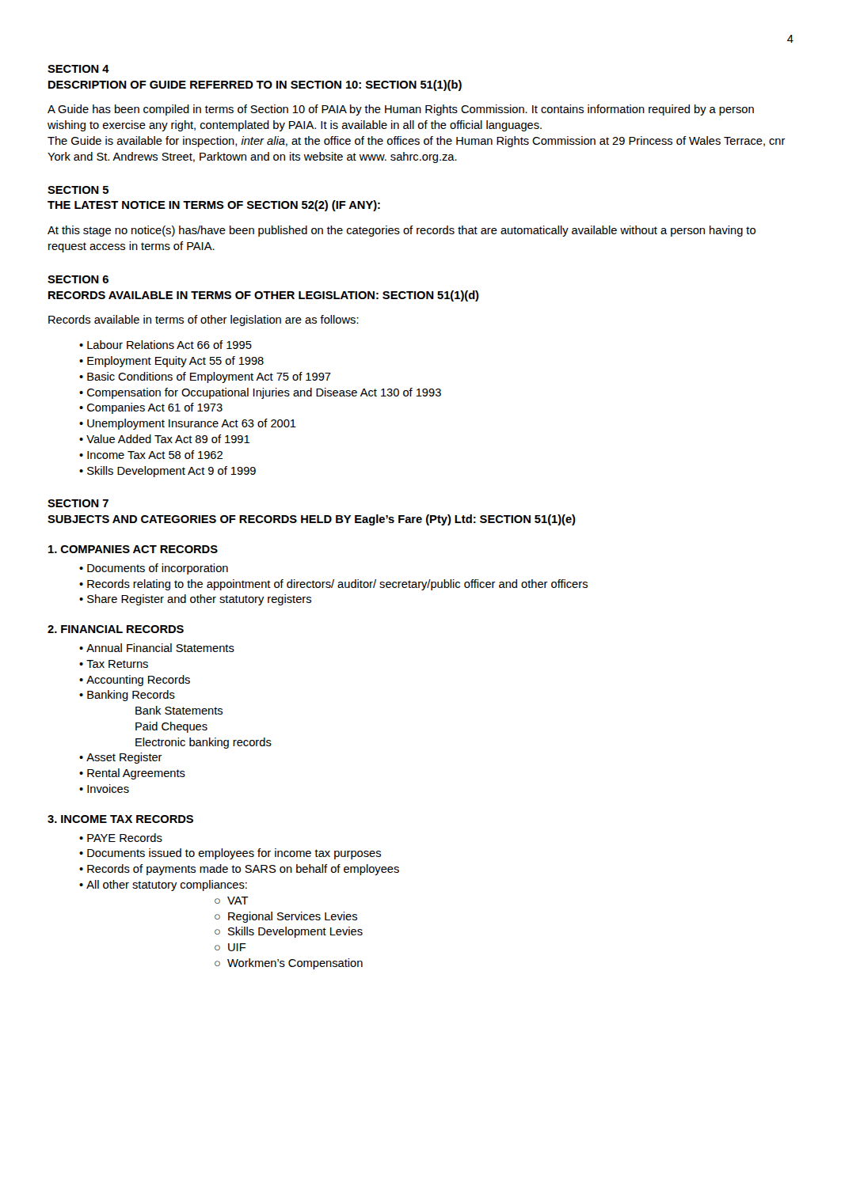4
SECTION 4
DESCRIPTION OF GUIDE REFERRED TO IN SECTION 10: SECTION 51(1)(b)
A Guide has been compiled in terms of Section 10 of PAIA by the Human Rights Commission. It contains information required by a person wishing to exercise any right, contemplated by PAIA. It is available in all of the official languages.
The Guide is available for inspection, inter alia, at the office of the offices of the Human Rights Commission at 29 Princess of Wales Terrace, cnr York and St. Andrews Street, Parktown and on its website at www. sahrc.org.za.
SECTION 5
THE LATEST NOTICE IN TERMS OF SECTION 52(2) (IF ANY):
At this stage no notice(s) has/have been published on the categories of records that are automatically available without a person having to request access in terms of PAIA.
SECTION 6
RECORDS AVAILABLE IN TERMS OF OTHER LEGISLATION: SECTION 51(1)(d)
Records available in terms of other legislation are as follows:
Labour Relations Act 66 of 1995
Employment Equity Act 55 of 1998
Basic Conditions of Employment Act 75 of 1997
Compensation for Occupational Injuries and Disease Act 130 of 1993
Companies Act 61 of 1973
Unemployment Insurance Act 63 of 2001
Value Added Tax Act 89 of 1991
Income Tax Act 58 of 1962
Skills Development Act 9 of 1999
SECTION 7
SUBJECTS AND CATEGORIES OF RECORDS HELD BY Eagle’s Fare (Pty) Ltd: SECTION 51(1)(e)
1. COMPANIES ACT RECORDS
Documents of incorporation
Records relating to the appointment of directors/ auditor/ secretary/public officer and other officers
Share Register and other statutory registers
2. FINANCIAL RECORDS
Annual Financial Statements
Tax Returns
Accounting Records
Banking Records
Bank Statements
Paid Cheques
Electronic banking records
Asset Register
Rental Agreements
Invoices
3. INCOME TAX RECORDS
PAYE Records
Documents issued to employees for income tax purposes
Records of payments made to SARS on behalf of employees
All other statutory compliances:
VAT
Regional Services Levies
Skills Development Levies
UIF
Workmen’s Compensation